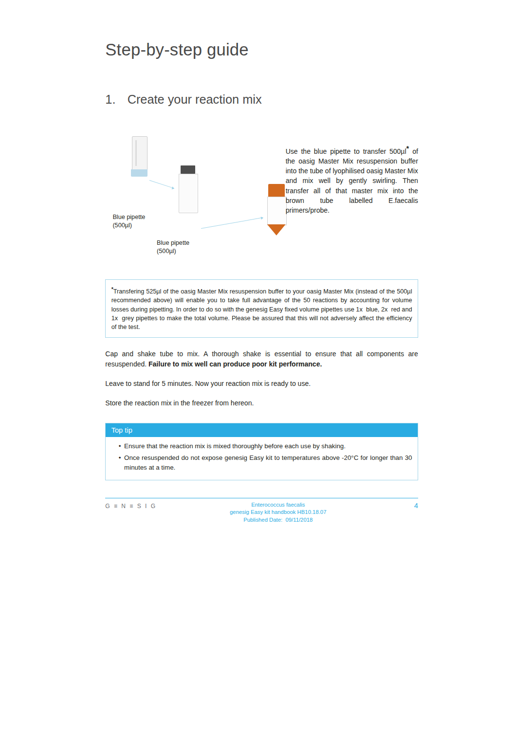Step-by-step guide
1. Create your reaction mix
Blue pipette
(500µl)
Blue pipette
(500µl)
Use the blue pipette to transfer 500µl* of the oasig Master Mix resuspension buffer into the tube of lyophilised oasig Master Mix and mix well by gently swirling. Then transfer all of that master mix into the brown tube labelled E.faecalis primers/probe.
*Transfering 525µl of the oasig Master Mix resuspension buffer to your oasig Master Mix (instead of the 500µl recommended above) will enable you to take full advantage of the 50 reactions by accounting for volume losses during pipetting. In order to do so with the genesig Easy fixed volume pipettes use 1x blue, 2x red and 1x grey pipettes to make the total volume. Please be assured that this will not adversely affect the efficiency of the test.
Cap and shake tube to mix. A thorough shake is essential to ensure that all components are resuspended. Failure to mix well can produce poor kit performance.
Leave to stand for 5 minutes. Now your reaction mix is ready to use.
Store the reaction mix in the freezer from hereon.
Top tip
Ensure that the reaction mix is mixed thoroughly before each use by shaking.
Once resuspended do not expose genesig Easy kit to temperatures above -20°C for longer than 30 minutes at a time.
G ≡ N ≡ S I G
Enterococcus faecalis
genesig Easy kit handbook HB10.18.07
Published Date: 09/11/2018
4